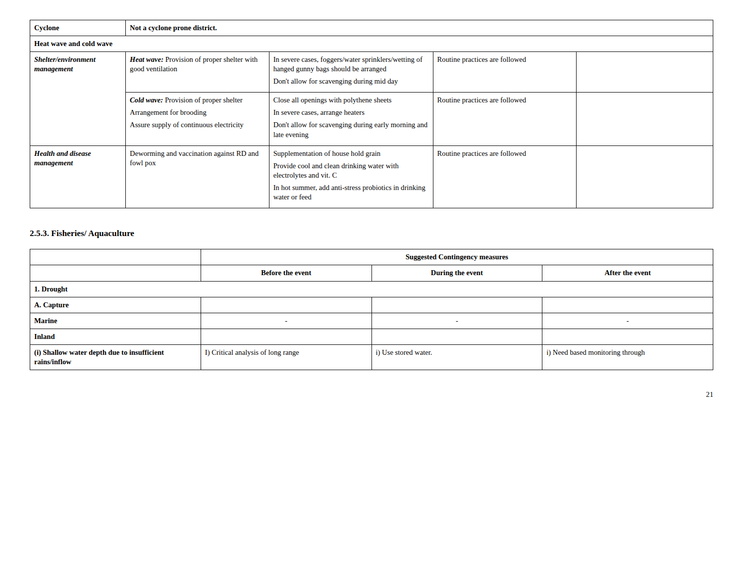| Cyclone | Not a cyclone prone district. |
| Heat wave and cold wave |
| Shelter/environment management | Heat wave: Provision of proper shelter with good ventilation | In severe cases, foggers/water sprinklers/wetting of hanged gunny bags should be arranged Don't allow for scavenging during mid day | Routine practices are followed | |
| Cold wave: Provision of proper shelter Arrangement for brooding Assure supply of continuous electricity | Close all openings with polythene sheets In severe cases, arrange heaters Don't allow for scavenging during early morning and late evening | Routine practices are followed | |
| Health and disease management | Deworming and vaccination against RD and fowl pox | Supplementation of house hold grain Provide cool and clean drinking water with electrolytes and vit. C In hot summer, add anti-stress probiotics in drinking water or feed | Routine practices are followed | |
2.5.3. Fisheries/ Aquaculture
| | Suggested Contingency measures |
| | Before the event | During the event | After the event |
| 1. Drought |
| A. Capture | | | |
| Marine | - | - | - |
| Inland | | | |
| (i) Shallow water depth due to insufficient rains/inflow | I) Critical analysis of long range | i) Use stored water. | i) Need based monitoring through |
21